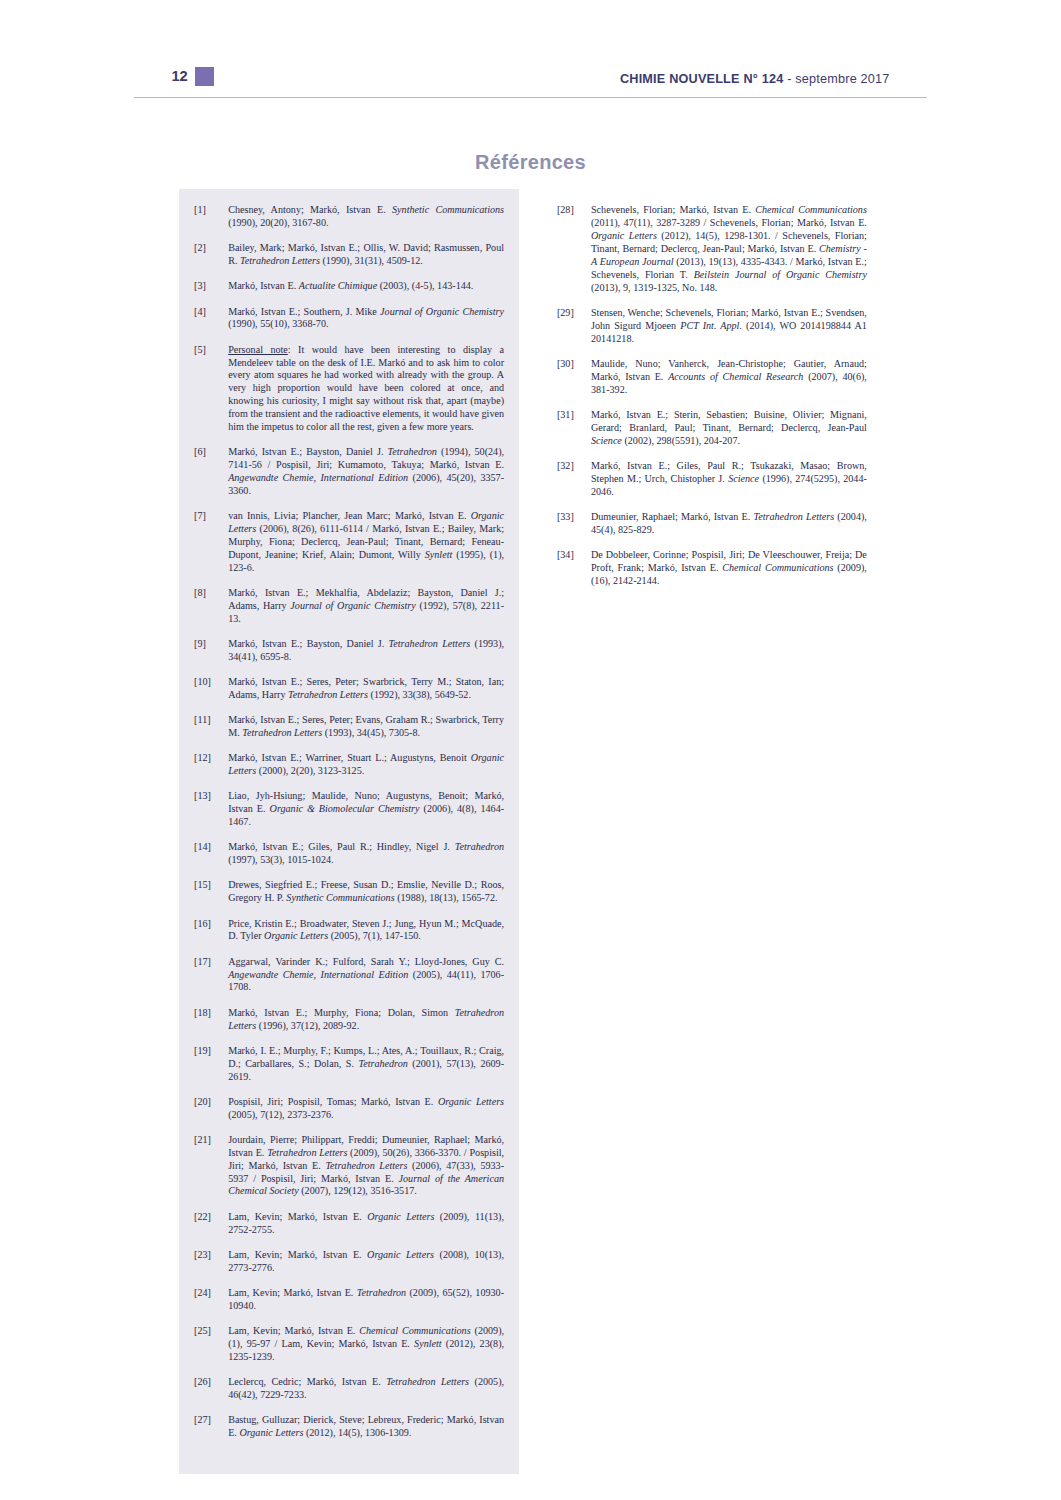12
CHIMIE NOUVELLE N° 124 - septembre 2017
Références
[1] Chesney, Antony; Markó, Istvan E. Synthetic Communications (1990), 20(20), 3167-80.
[2] Bailey, Mark; Markó, Istvan E.; Ollis, W. David; Rasmussen, Poul R. Tetrahedron Letters (1990), 31(31), 4509-12.
[3] Markó, Istvan E. Actualite Chimique (2003), (4-5), 143-144.
[4] Markó, Istvan E.; Southern, J. Mike Journal of Organic Chemistry (1990), 55(10), 3368-70.
[5] Personal note: It would have been interesting to display a Mendeleev table on the desk of I.E. Markó and to ask him to color every atom squares he had worked with already with the group. A very high proportion would have been colored at once, and knowing his curiosity, I might say without risk that, apart (maybe) from the transient and the radioactive elements, it would have given him the impetus to color all the rest, given a few more years.
[6] Markó, Istvan E.; Bayston, Daniel J. Tetrahedron (1994), 50(24), 7141-56 / Pospisil, Jiri; Kumamoto, Takuya; Markó, Istvan E. Angewandte Chemie, International Edition (2006), 45(20), 3357-3360.
[7] van Innis, Livia; Plancher, Jean Marc; Markó, Istvan E. Organic Letters (2006), 8(26), 6111-6114 / Markó, Istvan E.; Bailey, Mark; Murphy, Fiona; Declercq, Jean-Paul; Tinant, Bernard; Feneau-Dupont, Jeanine; Krief, Alain; Dumont, Willy Synlett (1995), (1), 123-6.
[8] Markó, Istvan E.; Mekhalfia, Abdelaziz; Bayston, Daniel J.; Adams, Harry Journal of Organic Chemistry (1992), 57(8), 2211-13.
[9] Markó, Istvan E.; Bayston, Daniel J. Tetrahedron Letters (1993), 34(41), 6595-8.
[10] Markó, Istvan E.; Seres, Peter; Swarbrick, Terry M.; Staton, Ian; Adams, Harry Tetrahedron Letters (1992), 33(38), 5649-52.
[11] Markó, Istvan E.; Seres, Peter; Evans, Graham R.; Swarbrick, Terry M. Tetrahedron Letters (1993), 34(45), 7305-8.
[12] Markó, Istvan E.; Warriner, Stuart L.; Augustyns, Benoit Organic Letters (2000), 2(20), 3123-3125.
[13] Liao, Jyh-Hsiung; Maulide, Nuno; Augustyns, Benoit; Markó, Istvan E. Organic & Biomolecular Chemistry (2006), 4(8), 1464-1467.
[14] Markó, Istvan E.; Giles, Paul R.; Hindley, Nigel J. Tetrahedron (1997), 53(3), 1015-1024.
[15] Drewes, Siegfried E.; Freese, Susan D.; Emslie, Neville D.; Roos, Gregory H. P. Synthetic Communications (1988), 18(13), 1565-72.
[16] Price, Kristin E.; Broadwater, Steven J.; Jung, Hyun M.; McQuade, D. Tyler Organic Letters (2005), 7(1), 147-150.
[17] Aggarwal, Varinder K.; Fulford, Sarah Y.; Lloyd-Jones, Guy C. Angewandte Chemie, International Edition (2005), 44(11), 1706-1708.
[18] Markó, Istvan E.; Murphy, Fiona; Dolan, Simon Tetrahedron Letters (1996), 37(12), 2089-92.
[19] Markó, I. E.; Murphy, F.; Kumps, L.; Ates, A.; Touillaux, R.; Craig, D.; Carballares, S.; Dolan, S. Tetrahedron (2001), 57(13), 2609-2619.
[20] Pospisil, Jiri; Pospisil, Tomas; Markó, Istvan E. Organic Letters (2005), 7(12), 2373-2376.
[21] Jourdain, Pierre; Philippart, Freddi; Dumeunier, Raphael; Markó, Istvan E. Tetrahedron Letters (2009), 50(26), 3366-3370. / Pospisil, Jiri; Markó, Istvan E. Tetrahedron Letters (2006), 47(33), 5933-5937 / Pospisil, Jiri; Markó, Istvan E. Journal of the American Chemical Society (2007), 129(12), 3516-3517.
[22] Lam, Kevin; Markó, Istvan E. Organic Letters (2009), 11(13), 2752-2755.
[23] Lam, Kevin; Markó, Istvan E. Organic Letters (2008), 10(13), 2773-2776.
[24] Lam, Kevin; Markó, Istvan E. Tetrahedron (2009), 65(52), 10930-10940.
[25] Lam, Kevin; Markó, Istvan E. Chemical Communications (2009), (1), 95-97 / Lam, Kevin; Markó, Istvan E. Synlett (2012), 23(8), 1235-1239.
[26] Leclercq, Cedric; Markó, Istvan E. Tetrahedron Letters (2005), 46(42), 7229-7233.
[27] Bastug, Gulluzar; Dierick, Steve; Lebreux, Frederic; Markó, Istvan E. Organic Letters (2012), 14(5), 1306-1309.
[28] Schevenels, Florian; Markó, Istvan E. Chemical Communications (2011), 47(11), 3287-3289 / Schevenels, Florian; Markó, Istvan E. Organic Letters (2012), 14(5), 1298-1301. / Schevenels, Florian; Tinant, Bernard; Declercq, Jean-Paul; Markó, Istvan E. Chemistry - A European Journal (2013), 19(13), 4335-4343. / Markó, Istvan E.; Schevenels, Florian T. Beilstein Journal of Organic Chemistry (2013), 9, 1319-1325, No. 148.
[29] Stensen, Wenche; Schevenels, Florian; Markó, Istvan E.; Svendsen, John Sigurd Mjoeen PCT Int. Appl. (2014), WO 2014198844 A1 20141218.
[30] Maulide, Nuno; Vanherck, Jean-Christophe; Gautier, Arnaud; Markó, Istvan E. Accounts of Chemical Research (2007), 40(6), 381-392.
[31] Markó, Istvan E.; Sterin, Sebastien; Buisine, Olivier; Mignani, Gerard; Branlard, Paul; Tinant, Bernard; Declercq, Jean-Paul Science (2002), 298(5591), 204-207.
[32] Markó, Istvan E.; Giles, Paul R.; Tsukazaki, Masao; Brown, Stephen M.; Urch, Chistopher J. Science (1996), 274(5295), 2044-2046.
[33] Dumeunier, Raphael; Markó, Istvan E. Tetrahedron Letters (2004), 45(4), 825-829.
[34] De Dobbeleer, Corinne; Pospisil, Jiri; De Vleeschouwer, Freija; De Proft, Frank; Markó, Istvan E. Chemical Communications (2009), (16), 2142-2144.